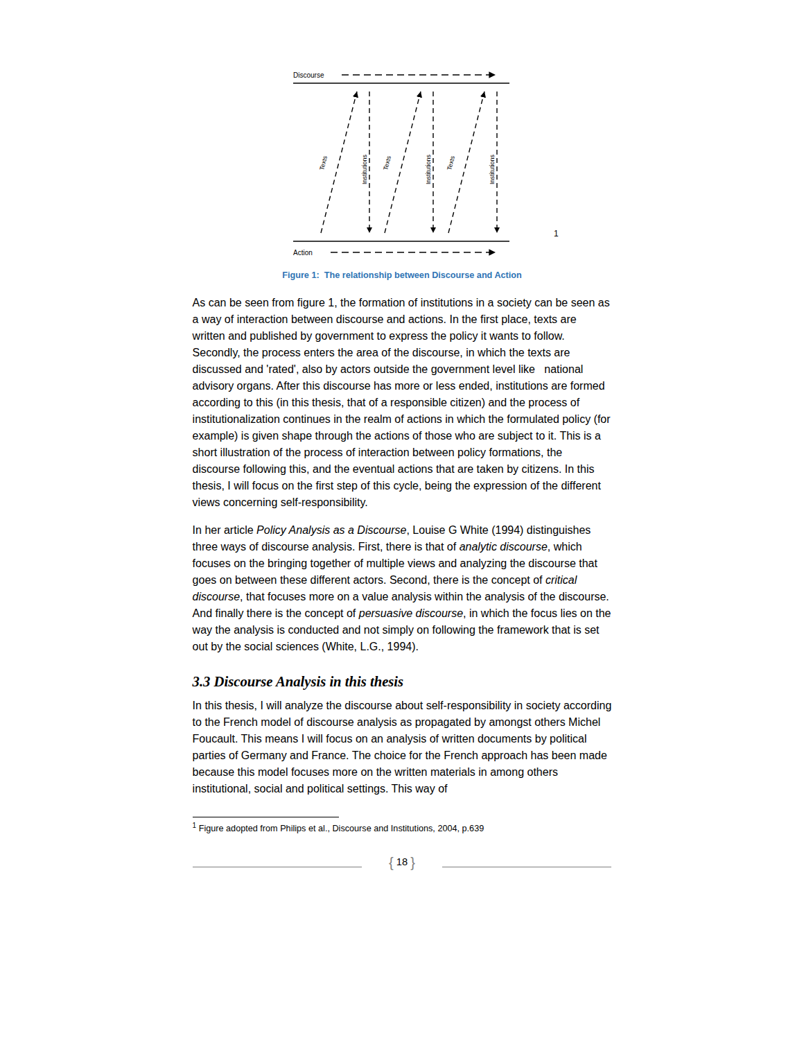Discourse Action Texts Institutions Texts Institutions Texts Institutions 1
Figure 1: The relationship between Discourse and Action
As can be seen from figure 1, the formation of institutions in a society can be seen as a way of interaction between discourse and actions. In the first place, texts are written and published by government to express the policy it wants to follow. Secondly, the process enters the area of the discourse, in which the texts are discussed and 'rated', also by actors outside the government level like national advisory organs. After this discourse has more or less ended, institutions are formed according to this (in this thesis, that of a responsible citizen) and the process of institutionalization continues in the realm of actions in which the formulated policy (for example) is given shape through the actions of those who are subject to it. This is a short illustration of the process of interaction between policy formations, the discourse following this, and the eventual actions that are taken by citizens. In this thesis, I will focus on the first step of this cycle, being the expression of the different views concerning self-responsibility.
In her article Policy Analysis as a Discourse, Louise G White (1994) distinguishes three ways of discourse analysis. First, there is that of analytic discourse, which focuses on the bringing together of multiple views and analyzing the discourse that goes on between these different actors. Second, there is the concept of critical discourse, that focuses more on a value analysis within the analysis of the discourse. And finally there is the concept of persuasive discourse, in which the focus lies on the way the analysis is conducted and not simply on following the framework that is set out by the social sciences (White, L.G., 1994).
3.3 Discourse Analysis in this thesis
In this thesis, I will analyze the discourse about self-responsibility in society according to the French model of discourse analysis as propagated by amongst others Michel Foucault. This means I will focus on an analysis of written documents by political parties of Germany and France. The choice for the French approach has been made because this model focuses more on the written materials in among others institutional, social and political settings. This way of
1 Figure adopted from Philips et al., Discourse and Institutions, 2004, p.639
{ 18 }